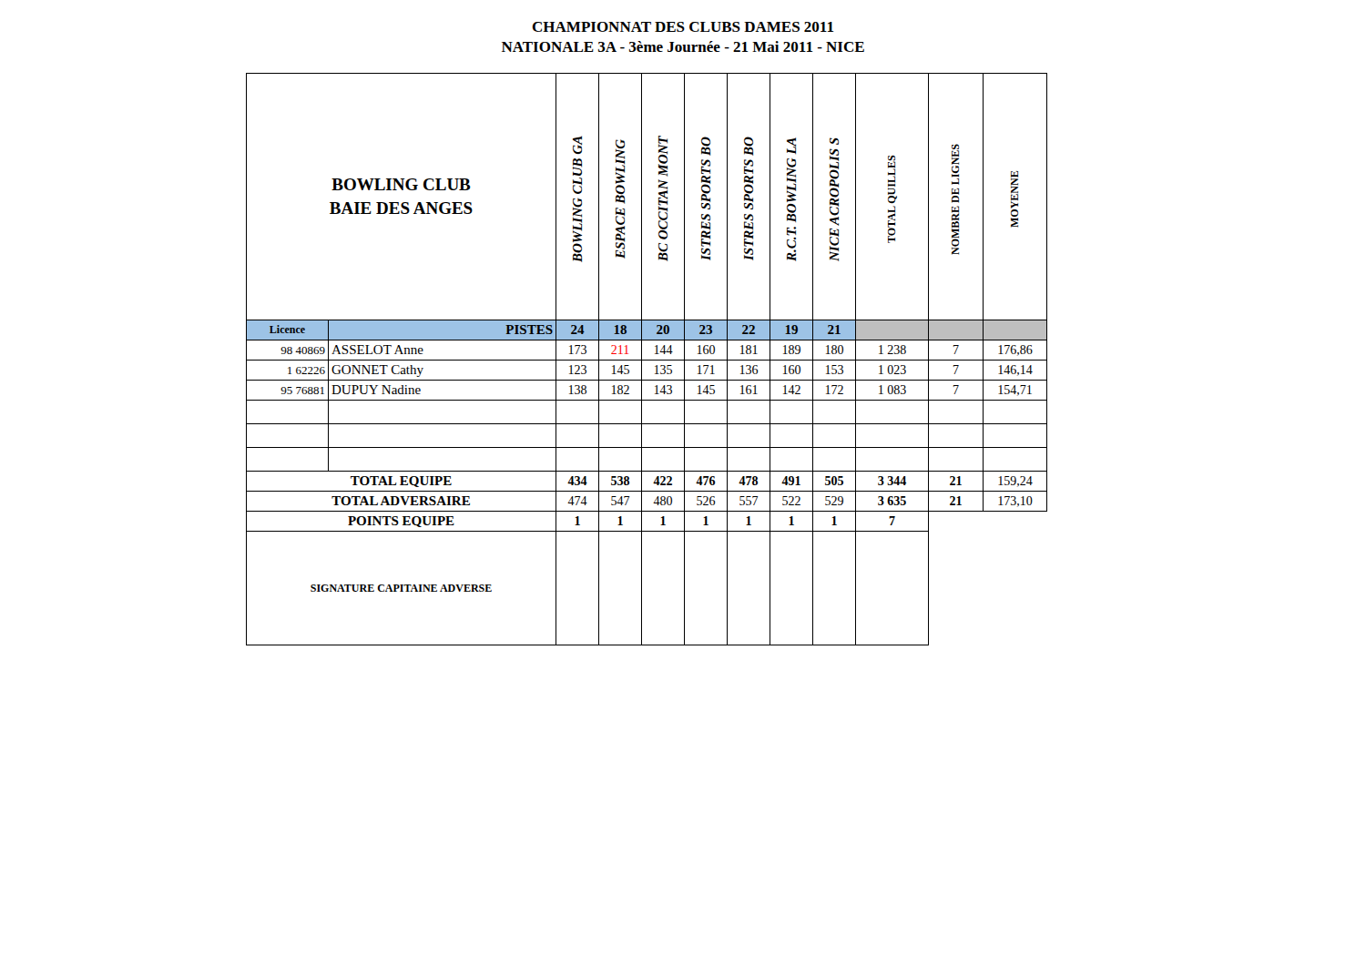CHAMPIONNAT DES CLUBS DAMES 2011
NATIONALE 3A - 3ème Journée - 21 Mai 2011 - NICE
| BOWLING CLUB BAIE DES ANGES | BOWLING CLUB GA | ESPACE BOWLING | BC OCCITAN MONT | ISTRES SPORTS BO | ISTRES SPORTS BO | R.C.T. BOWLING LA | NICE ACROPOLIS S | TOTAL QUILLES | NOMBRE DE LIGNES | MOYENNE |
| Licence | PISTES | 24 | 18 | 20 | 23 | 22 | 19 | 21 | | | |
| 98 40869 | ASSELOT Anne | 173 | 211 | 144 | 160 | 181 | 189 | 180 | 1 238 | 7 | 176,86 |
| 1 62226 | GONNET Cathy | 123 | 145 | 135 | 171 | 136 | 160 | 153 | 1 023 | 7 | 146,14 |
| 95 76881 | DUPUY Nadine | 138 | 182 | 143 | 145 | 161 | 142 | 172 | 1 083 | 7 | 154,71 |
| TOTAL EQUIPE | 434 | 538 | 422 | 476 | 478 | 491 | 505 | 3 344 | 21 | 159,24 |
| TOTAL ADVERSAIRE | 474 | 547 | 480 | 526 | 557 | 522 | 529 | 3 635 | 21 | 173,10 |
| POINTS EQUIPE | 1 | 1 | 1 | 1 | 1 | 1 | 1 | 7 | | |
| SIGNATURE CAPITAINE ADVERSE | | | | | | | | | | |